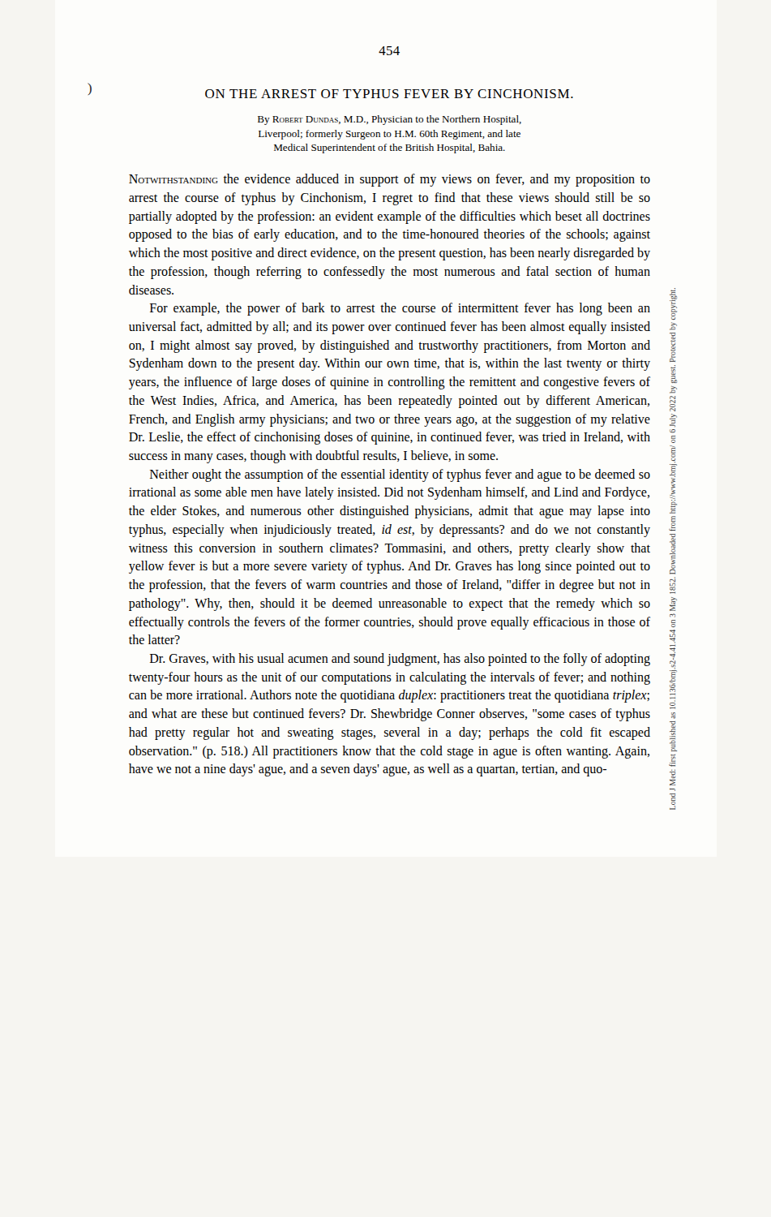Lond J Med: first published as 10.1136/bmj.s2-4.41.454 on 3 May 1852. Downloaded from http://www.bmj.com/ on 6 July 2022 by guest. Protected by copyright.
454
)
ON THE ARREST OF TYPHUS FEVER BY CINCHONISM.
By Robert Dundas, M.D., Physician to the Northern Hospital,
Liverpool; formerly Surgeon to H.M. 60th Regiment, and late
Medical Superintendent of the British Hospital, Bahia.
Notwithstanding the evidence adduced in support of my views on fever, and my proposition to arrest the course of typhus by Cinchonism, I regret to find that these views should still be so partially adopted by the profession: an evident example of the difficulties which beset all doctrines opposed to the bias of early education, and to the time-honoured theories of the schools; against which the most positive and direct evidence, on the present question, has been nearly disregarded by the profession, though referring to confessedly the most numerous and fatal section of human diseases.
For example, the power of bark to arrest the course of intermittent fever has long been an universal fact, admitted by all; and its power over continued fever has been almost equally insisted on, I might almost say proved, by distinguished and trustworthy practitioners, from Morton and Sydenham down to the present day. Within our own time, that is, within the last twenty or thirty years, the influence of large doses of quinine in controlling the remittent and congestive fevers of the West Indies, Africa, and America, has been repeatedly pointed out by different American, French, and English army physicians; and two or three years ago, at the suggestion of my relative Dr. Leslie, the effect of cinchonising doses of quinine, in continued fever, was tried in Ireland, with success in many cases, though with doubtful results, I believe, in some.
Neither ought the assumption of the essential identity of typhus fever and ague to be deemed so irrational as some able men have lately insisted. Did not Sydenham himself, and Lind and Fordyce, the elder Stokes, and numerous other distinguished physicians, admit that ague may lapse into typhus, especially when injudiciously treated, id est, by depressants? and do we not constantly witness this conversion in southern climates? Tommasini, and others, pretty clearly show that yellow fever is but a more severe variety of typhus. And Dr. Graves has long since pointed out to the profession, that the fevers of warm countries and those of Ireland, "differ in degree but not in pathology". Why, then, should it be deemed unreasonable to expect that the remedy which so effectually controls the fevers of the former countries, should prove equally efficacious in those of the latter?
Dr. Graves, with his usual acumen and sound judgment, has also pointed to the folly of adopting twenty-four hours as the unit of our computations in calculating the intervals of fever; and nothing can be more irrational. Authors note the quotidiana duplex: practitioners treat the quotidiana triplex; and what are these but continued fevers? Dr. Shewbridge Conner observes, "some cases of typhus had pretty regular hot and sweating stages, several in a day; perhaps the cold fit escaped observation." (p. 518.) All practitioners know that the cold stage in ague is often wanting. Again, have we not a nine days' ague, and a seven days' ague, as well as a quartan, tertian, and quo-